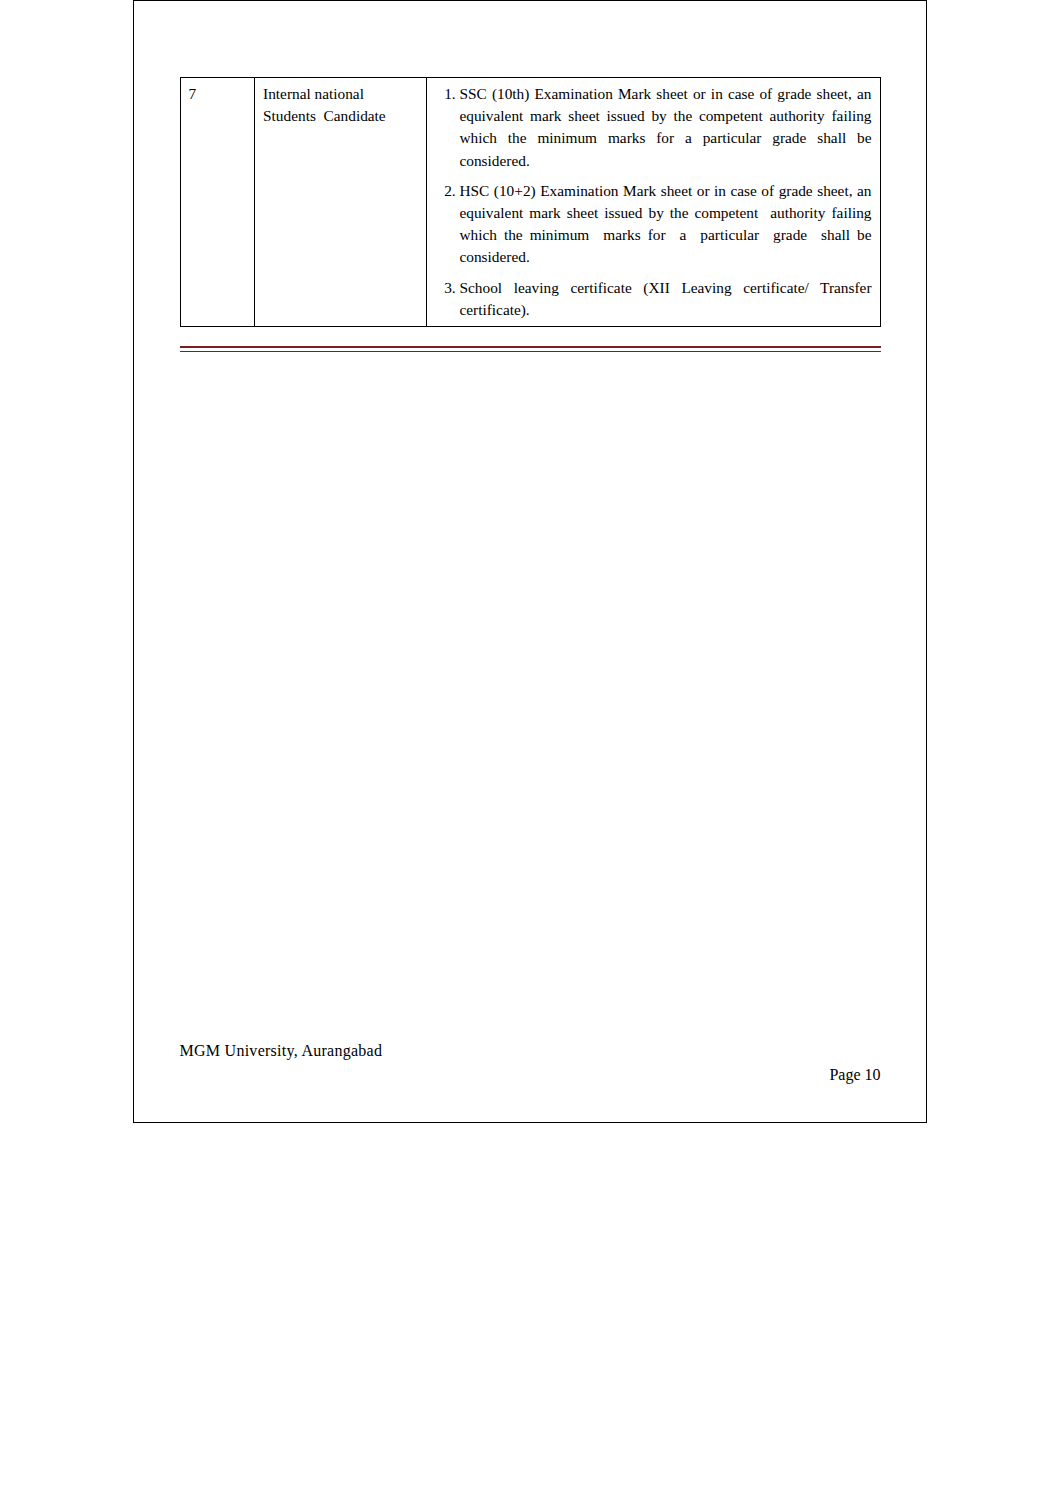| 7 | Internal national Students Candidate | SSC (10th) Examination Mark sheet or in case of grade sheet, an equivalent mark sheet issued by the competent authority failing which the minimum marks for a particular grade shall be considered. HSC (10+2) Examination Mark sheet or in case of grade sheet, an equivalent mark sheet issued by the competent authority failing which the minimum marks for a particular grade shall be considered. School leaving certificate (XII Leaving certificate/ Transfer certificate). |
MGM University, Aurangabad
Page 10